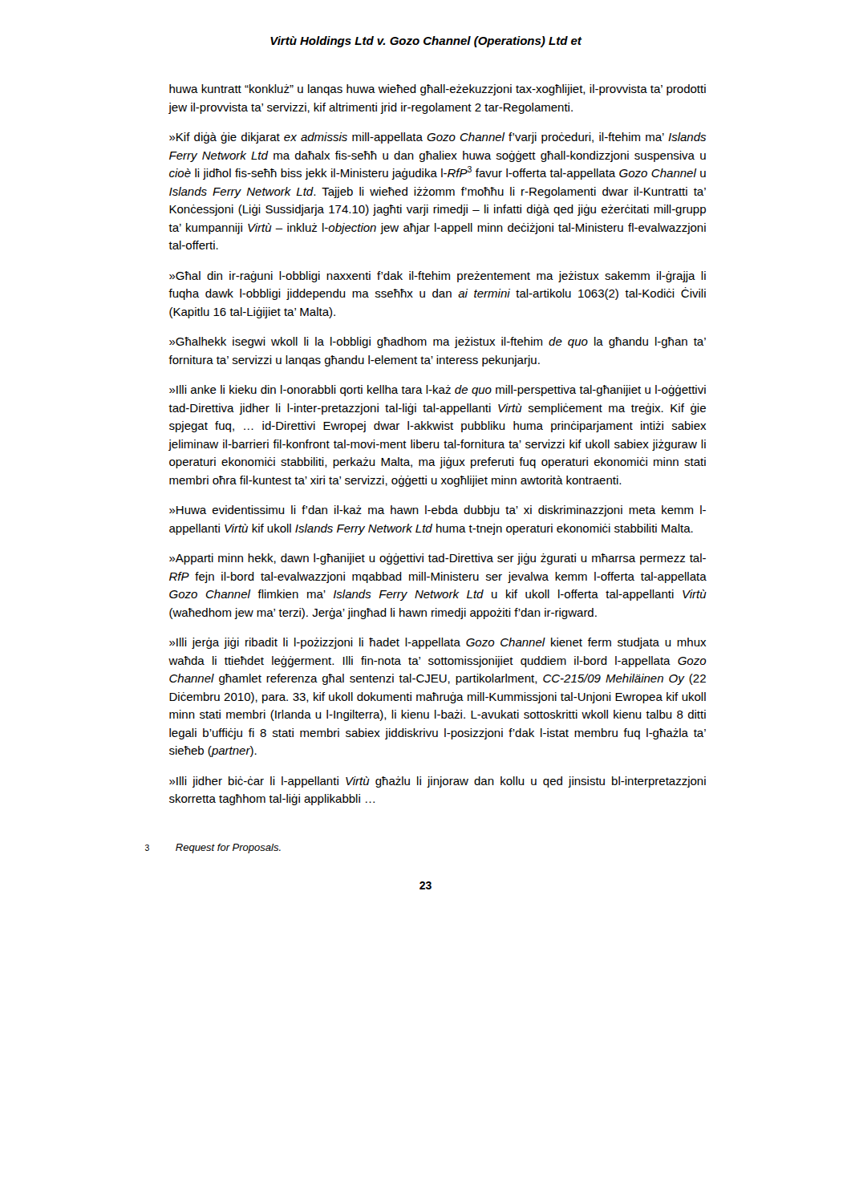Virtù Holdings Ltd v. Gozo Channel (Operations) Ltd et
huwa kuntratt “konkluż” u lanqas huwa wieħed għall-eżekuzzjoni tax-xogħlijiet, il-provvista ta’ prodotti jew il-provvista ta’ servizzi, kif altrimenti jrid ir-regolament 2 tar-Regolamenti.
Kif diġà ġie dikjarat ex admissis mill-appellata Gozo Channel f’varji proċeduri, il-ftehim ma’ Islands Ferry Network Ltd ma daħalx fis-seħħ u dan għaliex huwa soġġett għall-kondizzjoni suspensiva u cioè li jidħol fis-seħħ biss jekk il-Ministeru jaġudika l-RfP3 favur l-offerta tal-appellata Gozo Channel u Islands Ferry Network Ltd. Tajjeb li wieħed iżżomm f’moħħu li r-Regolamenti dwar il-Kuntratti ta’ Konċessjoni (Liġi Sussidjarja 174.10) jagħti varji rimedji – li infatti diġà qed jiġu eżerċitati mill-grupp ta’ kumpanniji Virtù – inkluż l-objection jew aħjar l-appell minn deċiżjoni tal-Ministeru fl-evalwazzjoni tal-offerti.
Għal din ir-raġuni l-obbligi naxxenti f’dak il-ftehim preżentement ma jeżistux sakemm il-ġrajja li fuqha dawk l-obbligi jiddependu ma sseħħx u dan ai termini tal-artikolu 1063(2) tal-Kodiċi Ċivili (Kapitlu 16 tal-Liġijiet ta’ Malta).
Għalhekk isegwi wkoll li la l-obbligi għadhom ma jeżistux il-ftehim de quo la għandu l-għan ta’ fornitura ta’ servizzi u lanqas għandu l-element ta’ interess pekunjarju.
Illi anke li kieku din l-onorabbli qorti kellha tara l-każ de quo mill-perspettiva tal-għanijiet u l-oġġettivi tad-Direttiva jidher li l-inter-pretazzjoni tal-liġi tal-appellanti Virtù sempliċement ma treġix. Kif ġie spjegat fuq, … id-Direttivi Ewropej dwar l-akkwist pubbliku huma prinċiparjament intiżi sabiex jeliminaw il-barrieri fil-konfront tal-movi-ment liberu tal-fornitura ta’ servizzi kif ukoll sabiex jiżguraw li operaturi ekonomiċi stabbiliti, perkażu Malta, ma jiġux preferuti fuq operaturi ekonomiċi minn stati membri oħra fil-kuntest ta’ xiri ta’ servizzi, oġġetti u xogħlijiet minn awtorità kontraenti.
Huwa evidentissimu li f’dan il-każ ma hawn l-ebda dubbju ta’ xi diskriminazzjoni meta kemm l-appellanti Virtù kif ukoll Islands Ferry Network Ltd huma t-tnejn operaturi ekonomiċi stabbiliti Malta.
Apparti minn hekk, dawn l-għanijiet u oġġettivi tad-Direttiva ser jiġu żgurati u mħarrsa permezz tal-RfP fejn il-bord tal-evalwazzjoni mqabbad mill-Ministeru ser jevalwa kemm l-offerta tal-appellata Gozo Channel flimkien ma’ Islands Ferry Network Ltd u kif ukoll l-offerta tal-appellanti Virtù (waħedhom jew ma’ terzi). Jerġa’ jingħad li hawn rimedji appożiti f’dan ir-rigward.
Illi jerġa jiġi ribadit li l-pożizzjoni li ħadet l-appellata Gozo Channel kienet ferm studjata u mhux waħda li ttieħdet leġġerment. Illi fin-nota ta’ sottomissjonijiet quddiem il-bord l-appellata Gozo Channel għamlet referenza għal sentenzi tal-CJEU, partikolarlment, CC-215/09 Mehiläinen Oy (22 Diċembru 2010), para. 33, kif ukoll dokumenti maħruġa mill-Kummissjoni tal-Unjoni Ewropea kif ukoll minn stati membri (Irlanda u l-Ingilterra), li kienu l-bażi. L-avukati sottoskritti wkoll kienu talbu 8 ditti legali b’uffiċju fi 8 stati membri sabiex jiddiskrivu l-posizzjoni f’dak l-istat membru fuq l-għażla ta’ sieħeb (partner).
Illi jidher biċ-ċar li l-appellanti Virtù għażlu li jinjoraw dan kollu u qed jinsistu bl-interpretazzjoni skorretta tagħhom tal-liġi applikabbli …
3 Request for Proposals.
23